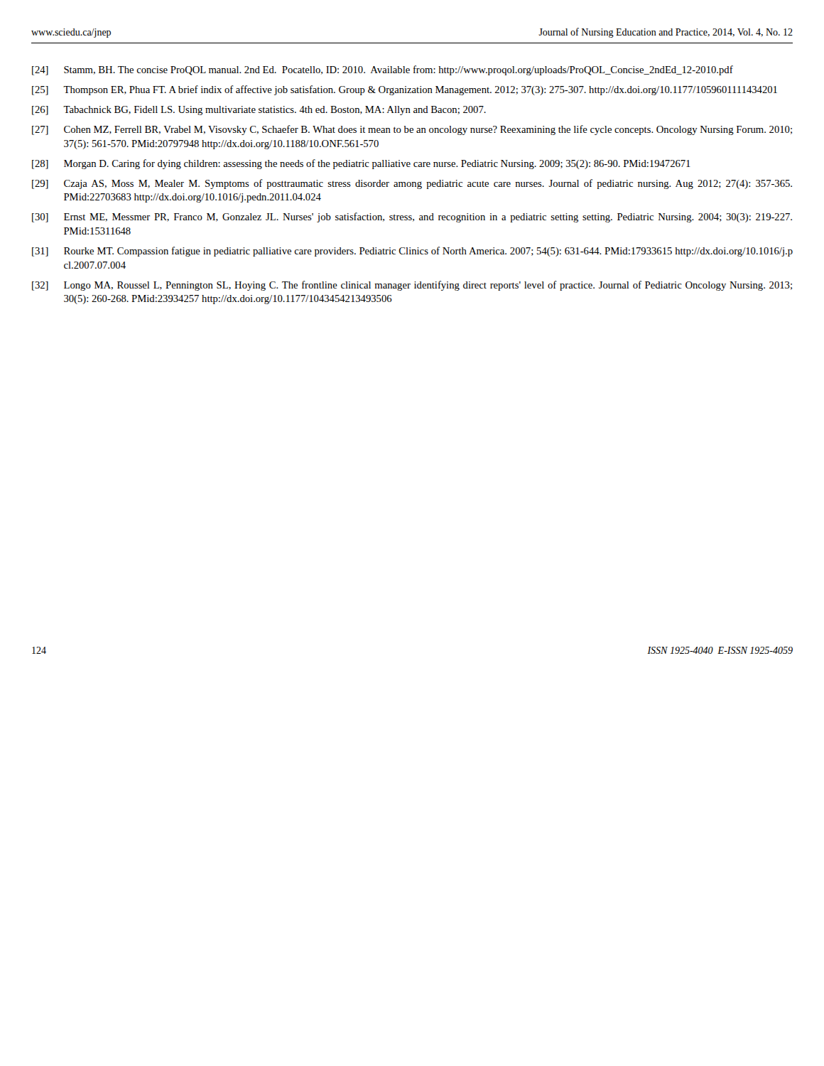www.sciedu.ca/jnep Journal of Nursing Education and Practice, 2014, Vol. 4, No. 12
[24] Stamm, BH. The concise ProQOL manual. 2nd Ed. Pocatello, ID: 2010. Available from: http://www.proqol.org/uploads/ProQOL_Concise_2ndEd_12-2010.pdf
[25] Thompson ER, Phua FT. A brief indix of affective job satisfation. Group & Organization Management. 2012; 37(3): 275-307. http://dx.doi.org/10.1177/1059601111434201
[26] Tabachnick BG, Fidell LS. Using multivariate statistics. 4th ed. Boston, MA: Allyn and Bacon; 2007.
[27] Cohen MZ, Ferrell BR, Vrabel M, Visovsky C, Schaefer B. What does it mean to be an oncology nurse? Reexamining the life cycle concepts. Oncology Nursing Forum. 2010; 37(5): 561-570. PMid:20797948 http://dx.doi.org/10.1188/10.ONF.561-570
[28] Morgan D. Caring for dying children: assessing the needs of the pediatric palliative care nurse. Pediatric Nursing. 2009; 35(2): 86-90. PMid:19472671
[29] Czaja AS, Moss M, Mealer M. Symptoms of posttraumatic stress disorder among pediatric acute care nurses. Journal of pediatric nursing. Aug 2012; 27(4): 357-365. PMid:22703683 http://dx.doi.org/10.1016/j.pedn.2011.04.024
[30] Ernst ME, Messmer PR, Franco M, Gonzalez JL. Nurses' job satisfaction, stress, and recognition in a pediatric setting setting. Pediatric Nursing. 2004; 30(3): 219-227. PMid:15311648
[31] Rourke MT. Compassion fatigue in pediatric palliative care providers. Pediatric Clinics of North America. 2007; 54(5): 631-644. PMid:17933615 http://dx.doi.org/10.1016/j.pcl.2007.07.004
[32] Longo MA, Roussel L, Pennington SL, Hoying C. The frontline clinical manager identifying direct reports' level of practice. Journal of Pediatric Oncology Nursing. 2013; 30(5): 260-268. PMid:23934257 http://dx.doi.org/10.1177/1043454213493506
124 ISSN 1925-4040 E-ISSN 1925-4059